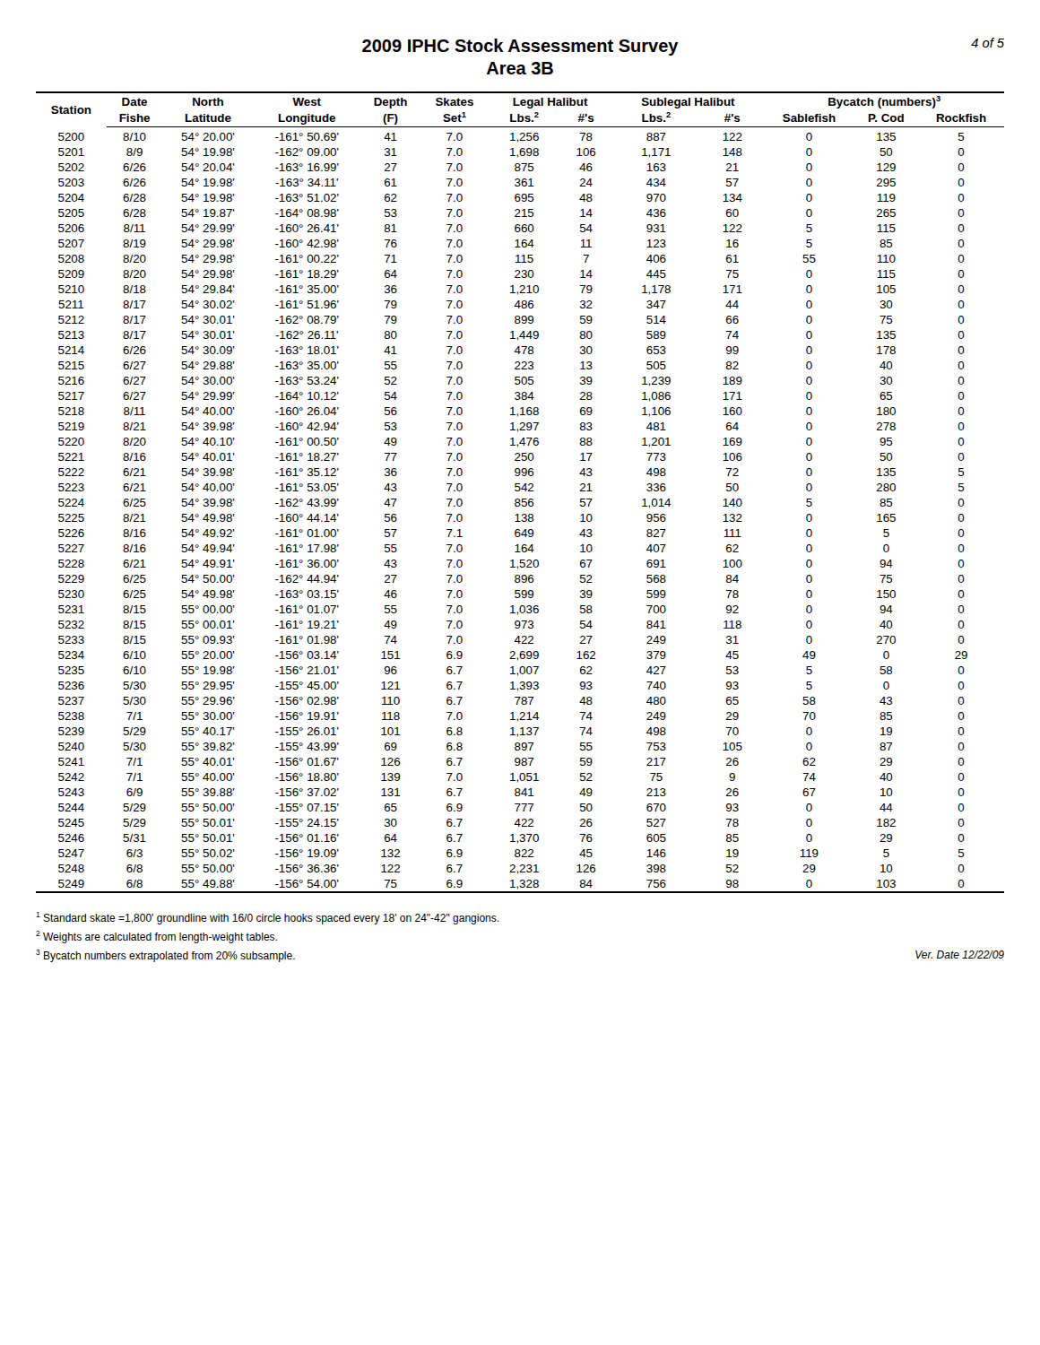4 of 5
2009 IPHC Stock Assessment Survey
Area 3B
| Station | Date | North | West | Depth | Skates | Legal Halibut | Sublegal Halibut | Bycatch (numbers) 3 |
| --- | --- | --- | --- | --- | --- | --- | --- | --- |
| Fishe | Latitude | Longitude | (F) | Set 1 | Lbs. 2 | #'s | Lbs. 2 | #'s | Sablefish | P. Cod | Rockfish |
| 5200 | 8/10 | 54° 20.00' | -161° 50.69' | 41 | 7.0 | 1,256 | 78 | 887 | 122 | 0 | 135 | 5 |
| 5201 | 8/9 | 54° 19.98' | -162° 09.00' | 31 | 7.0 | 1,698 | 106 | 1,171 | 148 | 0 | 50 | 0 |
| 5202 | 6/26 | 54° 20.04' | -163° 16.99' | 27 | 7.0 | 875 | 46 | 163 | 21 | 0 | 129 | 0 |
| 5203 | 6/26 | 54° 19.98' | -163° 34.11' | 61 | 7.0 | 361 | 24 | 434 | 57 | 0 | 295 | 0 |
| 5204 | 6/28 | 54° 19.98' | -163° 51.02' | 62 | 7.0 | 695 | 48 | 970 | 134 | 0 | 119 | 0 |
| 5205 | 6/28 | 54° 19.87' | -164° 08.98' | 53 | 7.0 | 215 | 14 | 436 | 60 | 0 | 265 | 0 |
| 5206 | 8/11 | 54° 29.99' | -160° 26.41' | 81 | 7.0 | 660 | 54 | 931 | 122 | 5 | 115 | 0 |
| 5207 | 8/19 | 54° 29.98' | -160° 42.98' | 76 | 7.0 | 164 | 11 | 123 | 16 | 5 | 85 | 0 |
| 5208 | 8/20 | 54° 29.98' | -161° 00.22' | 71 | 7.0 | 115 | 7 | 406 | 61 | 55 | 110 | 0 |
| 5209 | 8/20 | 54° 29.98' | -161° 18.29' | 64 | 7.0 | 230 | 14 | 445 | 75 | 0 | 115 | 0 |
| 5210 | 8/18 | 54° 29.84' | -161° 35.00' | 36 | 7.0 | 1,210 | 79 | 1,178 | 171 | 0 | 105 | 0 |
| 5211 | 8/17 | 54° 30.02' | -161° 51.96' | 79 | 7.0 | 486 | 32 | 347 | 44 | 0 | 30 | 0 |
| 5212 | 8/17 | 54° 30.01' | -162° 08.79' | 79 | 7.0 | 899 | 59 | 514 | 66 | 0 | 75 | 0 |
| 5213 | 8/17 | 54° 30.01' | -162° 26.11' | 80 | 7.0 | 1,449 | 80 | 589 | 74 | 0 | 135 | 0 |
| 5214 | 6/26 | 54° 30.09' | -163° 18.01' | 41 | 7.0 | 478 | 30 | 653 | 99 | 0 | 178 | 0 |
| 5215 | 6/27 | 54° 29.88' | -163° 35.00' | 55 | 7.0 | 223 | 13 | 505 | 82 | 0 | 40 | 0 |
| 5216 | 6/27 | 54° 30.00' | -163° 53.24' | 52 | 7.0 | 505 | 39 | 1,239 | 189 | 0 | 30 | 0 |
| 5217 | 6/27 | 54° 29.99' | -164° 10.12' | 54 | 7.0 | 384 | 28 | 1,086 | 171 | 0 | 65 | 0 |
| 5218 | 8/11 | 54° 40.00' | -160° 26.04' | 56 | 7.0 | 1,168 | 69 | 1,106 | 160 | 0 | 180 | 0 |
| 5219 | 8/21 | 54° 39.98' | -160° 42.94' | 53 | 7.0 | 1,297 | 83 | 481 | 64 | 0 | 278 | 0 |
| 5220 | 8/20 | 54° 40.10' | -161° 00.50' | 49 | 7.0 | 1,476 | 88 | 1,201 | 169 | 0 | 95 | 0 |
| 5221 | 8/16 | 54° 40.01' | -161° 18.27' | 77 | 7.0 | 250 | 17 | 773 | 106 | 0 | 50 | 0 |
| 5222 | 6/21 | 54° 39.98' | -161° 35.12' | 36 | 7.0 | 996 | 43 | 498 | 72 | 0 | 135 | 5 |
| 5223 | 6/21 | 54° 40.00' | -161° 53.05' | 43 | 7.0 | 542 | 21 | 336 | 50 | 0 | 280 | 5 |
| 5224 | 6/25 | 54° 39.98' | -162° 43.99' | 47 | 7.0 | 856 | 57 | 1,014 | 140 | 5 | 85 | 0 |
| 5225 | 8/21 | 54° 49.98' | -160° 44.14' | 56 | 7.0 | 138 | 10 | 956 | 132 | 0 | 165 | 0 |
| 5226 | 8/16 | 54° 49.92' | -161° 01.00' | 57 | 7.1 | 649 | 43 | 827 | 111 | 0 | 5 | 0 |
| 5227 | 8/16 | 54° 49.94' | -161° 17.98' | 55 | 7.0 | 164 | 10 | 407 | 62 | 0 | 0 | 0 |
| 5228 | 6/21 | 54° 49.91' | -161° 36.00' | 43 | 7.0 | 1,520 | 67 | 691 | 100 | 0 | 94 | 0 |
| 5229 | 6/25 | 54° 50.00' | -162° 44.94' | 27 | 7.0 | 896 | 52 | 568 | 84 | 0 | 75 | 0 |
| 5230 | 6/25 | 54° 49.98' | -163° 03.15' | 46 | 7.0 | 599 | 39 | 599 | 78 | 0 | 150 | 0 |
| 5231 | 8/15 | 55° 00.00' | -161° 01.07' | 55 | 7.0 | 1,036 | 58 | 700 | 92 | 0 | 94 | 0 |
| 5232 | 8/15 | 55° 00.01' | -161° 19.21' | 49 | 7.0 | 973 | 54 | 841 | 118 | 0 | 40 | 0 |
| 5233 | 8/15 | 55° 09.93' | -161° 01.98' | 74 | 7.0 | 422 | 27 | 249 | 31 | 0 | 270 | 0 |
| 5234 | 6/10 | 55° 20.00' | -156° 03.14' | 151 | 6.9 | 2,699 | 162 | 379 | 45 | 49 | 0 | 29 |
| 5235 | 6/10 | 55° 19.98' | -156° 21.01' | 96 | 6.7 | 1,007 | 62 | 427 | 53 | 5 | 58 | 0 |
| 5236 | 5/30 | 55° 29.95' | -155° 45.00' | 121 | 6.7 | 1,393 | 93 | 740 | 93 | 5 | 0 | 0 |
| 5237 | 5/30 | 55° 29.96' | -156° 02.98' | 110 | 6.7 | 787 | 48 | 480 | 65 | 58 | 43 | 0 |
| 5238 | 7/1 | 55° 30.00' | -156° 19.91' | 118 | 7.0 | 1,214 | 74 | 249 | 29 | 70 | 85 | 0 |
| 5239 | 5/29 | 55° 40.17' | -155° 26.01' | 101 | 6.8 | 1,137 | 74 | 498 | 70 | 0 | 19 | 0 |
| 5240 | 5/30 | 55° 39.82' | -155° 43.99' | 69 | 6.8 | 897 | 55 | 753 | 105 | 0 | 87 | 0 |
| 5241 | 7/1 | 55° 40.01' | -156° 01.67' | 126 | 6.7 | 987 | 59 | 217 | 26 | 62 | 29 | 0 |
| 5242 | 7/1 | 55° 40.00' | -156° 18.80' | 139 | 7.0 | 1,051 | 52 | 75 | 9 | 74 | 40 | 0 |
| 5243 | 6/9 | 55° 39.88' | -156° 37.02' | 131 | 6.7 | 841 | 49 | 213 | 26 | 67 | 10 | 0 |
| 5244 | 5/29 | 55° 50.00' | -155° 07.15' | 65 | 6.9 | 777 | 50 | 670 | 93 | 0 | 44 | 0 |
| 5245 | 5/29 | 55° 50.01' | -155° 24.15' | 30 | 6.7 | 422 | 26 | 527 | 78 | 0 | 182 | 0 |
| 5246 | 5/31 | 55° 50.01' | -156° 01.16' | 64 | 6.7 | 1,370 | 76 | 605 | 85 | 0 | 29 | 0 |
| 5247 | 6/3 | 55° 50.02' | -156° 19.09' | 132 | 6.9 | 822 | 45 | 146 | 19 | 119 | 5 | 5 |
| 5248 | 6/8 | 55° 50.00' | -156° 36.36' | 122 | 6.7 | 2,231 | 126 | 398 | 52 | 29 | 10 | 0 |
| 5249 | 6/8 | 55° 49.88' | -156° 54.00' | 75 | 6.9 | 1,328 | 84 | 756 | 98 | 0 | 103 | 0 |
1 Standard skate =1,800' groundline with 16/0 circle hooks spaced every 18' on 24"-42" gangions.
2 Weights are calculated from length-weight tables.
3 Bycatch numbers extrapolated from 20% subsample. Ver. Date 12/22/09